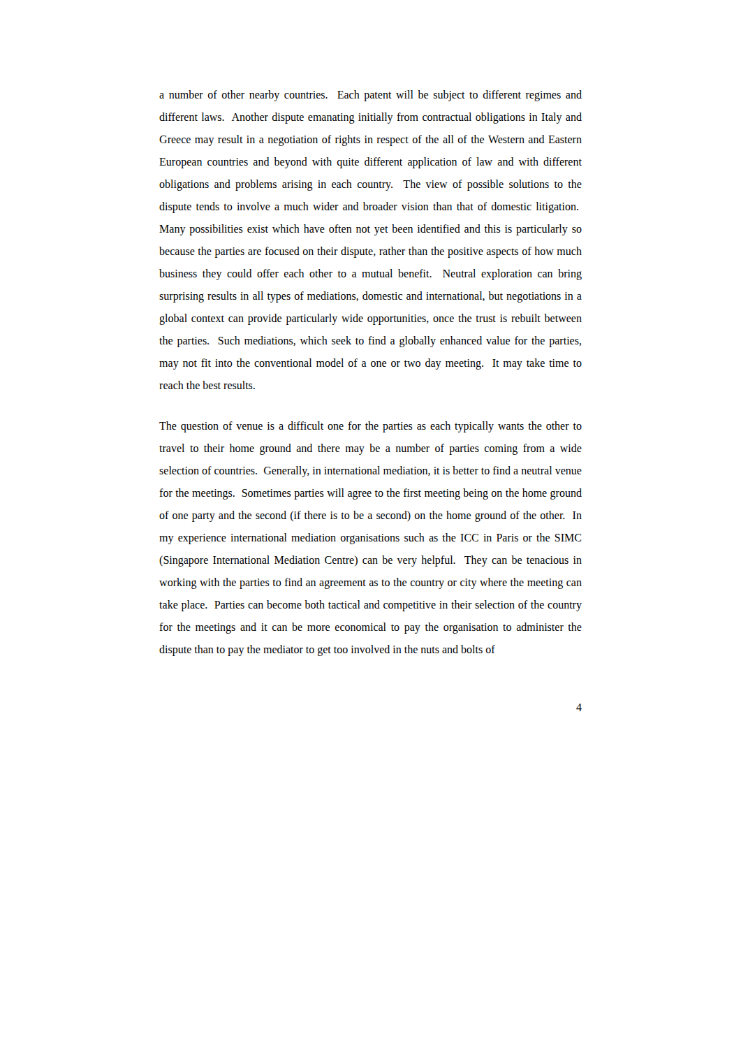a number of other nearby countries. Each patent will be subject to different regimes and different laws. Another dispute emanating initially from contractual obligations in Italy and Greece may result in a negotiation of rights in respect of the all of the Western and Eastern European countries and beyond with quite different application of law and with different obligations and problems arising in each country. The view of possible solutions to the dispute tends to involve a much wider and broader vision than that of domestic litigation. Many possibilities exist which have often not yet been identified and this is particularly so because the parties are focused on their dispute, rather than the positive aspects of how much business they could offer each other to a mutual benefit. Neutral exploration can bring surprising results in all types of mediations, domestic and international, but negotiations in a global context can provide particularly wide opportunities, once the trust is rebuilt between the parties. Such mediations, which seek to find a globally enhanced value for the parties, may not fit into the conventional model of a one or two day meeting. It may take time to reach the best results.
The question of venue is a difficult one for the parties as each typically wants the other to travel to their home ground and there may be a number of parties coming from a wide selection of countries. Generally, in international mediation, it is better to find a neutral venue for the meetings. Sometimes parties will agree to the first meeting being on the home ground of one party and the second (if there is to be a second) on the home ground of the other. In my experience international mediation organisations such as the ICC in Paris or the SIMC (Singapore International Mediation Centre) can be very helpful. They can be tenacious in working with the parties to find an agreement as to the country or city where the meeting can take place. Parties can become both tactical and competitive in their selection of the country for the meetings and it can be more economical to pay the organisation to administer the dispute than to pay the mediator to get too involved in the nuts and bolts of
4